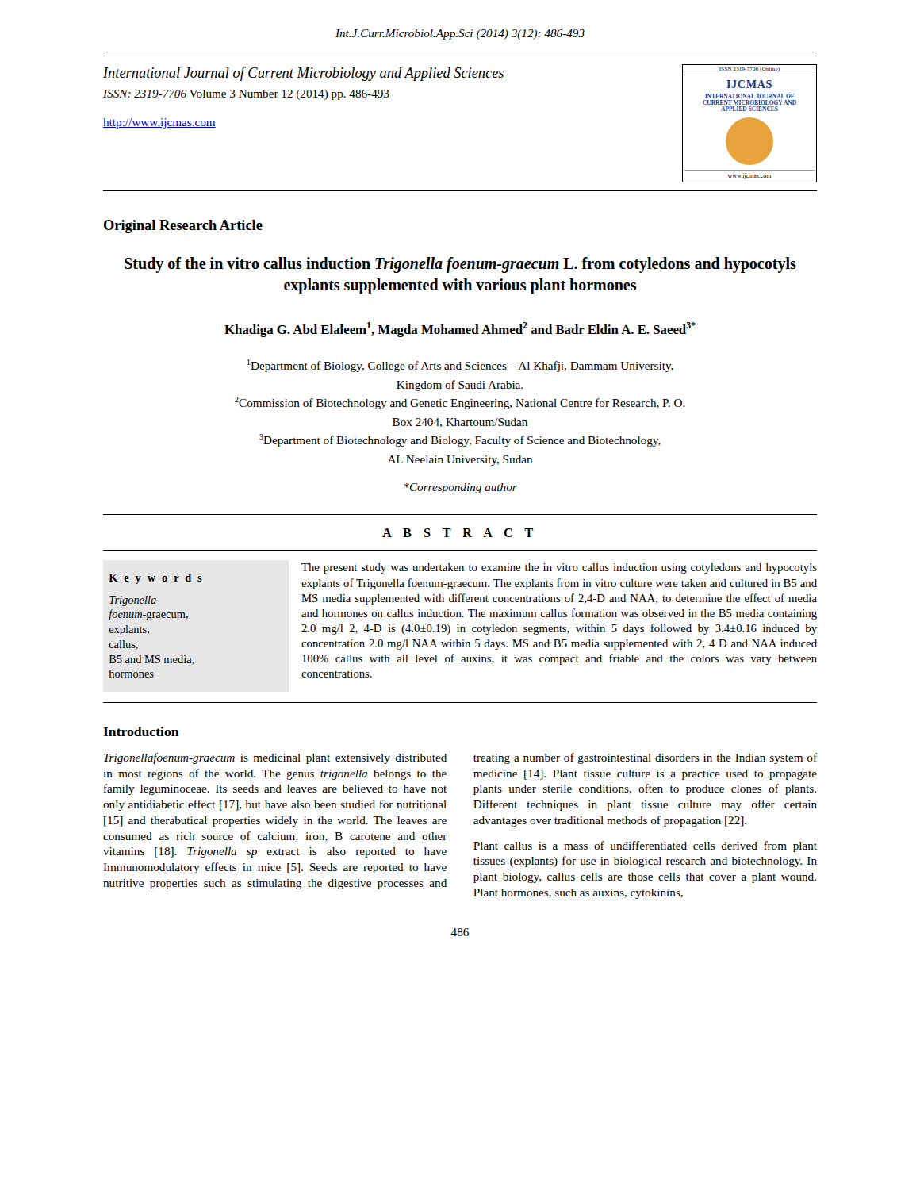Int.J.Curr.Microbiol.App.Sci (2014) 3(12): 486-493
International Journal of Current Microbiology and Applied Sciences
ISSN: 2319-7706 Volume 3 Number 12 (2014) pp. 486-493
http://www.ijcmas.com
ISSN 2319-7706 (Online)
IJCMAS
INTERNATIONAL JOURNAL OF
CURRENT MICROBIOLOGY AND
APPLIED SCIENCES
www.ijcmas.com
Original Research Article
Study of the in vitro callus induction Trigonella foenum-graecum L. from cotyledons and hypocotyls explants supplemented with various plant hormones
Khadiga G. Abd Elaleem1, Magda Mohamed Ahmed2 and Badr Eldin A. E. Saeed3*
1Department of Biology, College of Arts and Sciences – Al Khafji, Dammam University,
Kingdom of Saudi Arabia.
2Commission of Biotechnology and Genetic Engineering, National Centre for Research, P. O.
Box 2404, Khartoum/Sudan
3Department of Biotechnology and Biology, Faculty of Science and Biotechnology,
AL Neelain University, Sudan
*Corresponding author
A B S T R A C T
K e y w o r d s
Trigonella
foenum-graecum,
explants,
callus,
B5 and MS media,
hormones
The present study was undertaken to examine the in vitro callus induction using cotyledons and hypocotyls explants of Trigonella foenum-graecum. The explants from in vitro culture were taken and cultured in B5 and MS media supplemented with different concentrations of 2,4-D and NAA, to determine the effect of media and hormones on callus induction. The maximum callus formation was observed in the B5 media containing 2.0 mg/l 2, 4-D is (4.0±0.19) in cotyledon segments, within 5 days followed by 3.4±0.16 induced by concentration 2.0 mg/l NAA within 5 days. MS and B5 media supplemented with 2, 4 D and NAA induced 100% callus with all level of auxins, it was compact and friable and the colors was vary between concentrations.
Introduction
Trigonellafoenum-graecum is medicinal plant extensively distributed in most regions of the world. The genus trigonella belongs to the family leguminoceae. Its seeds and leaves are believed to have not only antidiabetic effect [17], but have also been studied for nutritional [15] and therabutical properties widely in the world. The leaves are consumed as rich source of calcium, iron, B carotene and other vitamins [18]. Trigonella sp extract is also reported to have Immunomodulatory effects in mice [5]. Seeds are reported to have nutritive properties such as stimulating the digestive processes and treating a number of gastrointestinal disorders in the Indian system of medicine [14]. Plant tissue culture is a practice used to propagate plants under sterile conditions, often to produce clones of plants. Different techniques in plant tissue culture may offer certain advantages over traditional methods of propagation [22].
Plant callus is a mass of undifferentiated cells derived from plant tissues (explants) for use in biological research and biotechnology. In plant biology, callus cells are those cells that cover a plant wound. Plant hormones, such as auxins, cytokinins,
486